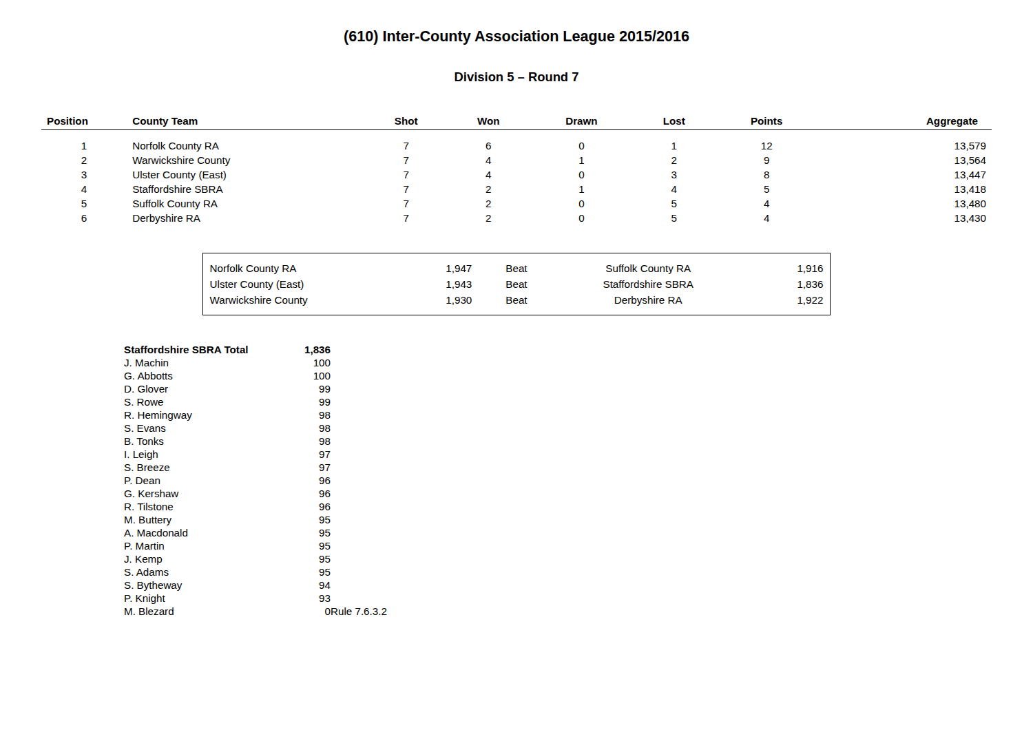(610) Inter-County Association League 2015/2016
Division 5 – Round 7
| Position | County Team | Shot | Won | Drawn | Lost | Points | Aggregate |
| --- | --- | --- | --- | --- | --- | --- | --- |
| 1 | Norfolk County RA | 7 | 6 | 0 | 1 | 12 | 13,579 |
| 2 | Warwickshire County | 7 | 4 | 1 | 2 | 9 | 13,564 |
| 3 | Ulster County (East) | 7 | 4 | 0 | 3 | 8 | 13,447 |
| 4 | Staffordshire SBRA | 7 | 2 | 1 | 4 | 5 | 13,418 |
| 5 | Suffolk County RA | 7 | 2 | 0 | 5 | 4 | 13,480 |
| 6 | Derbyshire RA | 7 | 2 | 0 | 5 | 4 | 13,430 |
| Norfolk County RA | 1,947 | Beat | Suffolk County RA | 1,916 |
| Ulster County (East) | 1,943 | Beat | Staffordshire SBRA | 1,836 |
| Warwickshire County | 1,930 | Beat | Derbyshire RA | 1,922 |
| Staffordshire SBRA Total | 1,836 | |
| J. Machin | 100 | |
| G. Abbotts | 100 | |
| D. Glover | 99 | |
| S. Rowe | 99 | |
| R. Hemingway | 98 | |
| S. Evans | 98 | |
| B. Tonks | 98 | |
| I. Leigh | 97 | |
| S. Breeze | 97 | |
| P. Dean | 96 | |
| G. Kershaw | 96 | |
| R. Tilstone | 96 | |
| M. Buttery | 95 | |
| A. Macdonald | 95 | |
| P. Martin | 95 | |
| J. Kemp | 95 | |
| S. Adams | 95 | |
| S. Bytheway | 94 | |
| P. Knight | 93 | |
| M. Blezard | 0 | Rule 7.6.3.2 |